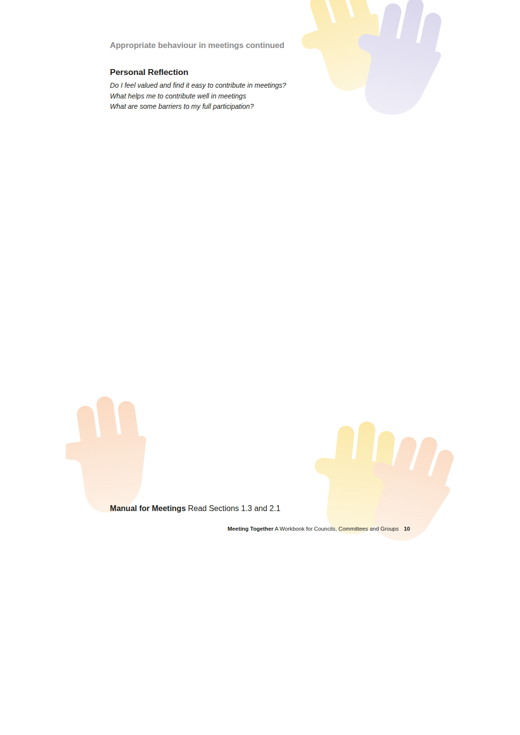Appropriate behaviour in meetings continued
Personal Reflection
Do I feel valued and find it easy to contribute in meetings?
What helps me to contribute well in meetings
What are some barriers to my full participation?
Manual for Meetings Read Sections 1.3 and 2.1
Meeting Together A Workbook for Councils, Committees and Groups 10